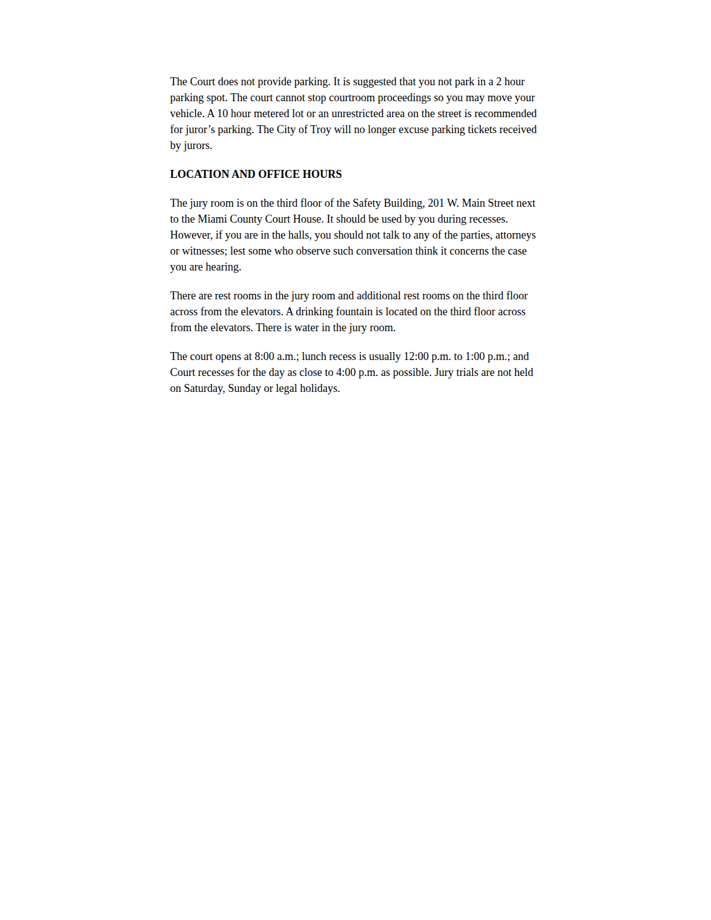The Court does not provide parking. It is suggested that you not park in a 2 hour parking spot. The court cannot stop courtroom proceedings so you may move your vehicle. A 10 hour metered lot or an unrestricted area on the street is recommended for juror’s parking. The City of Troy will no longer excuse parking tickets received by jurors.
LOCATION AND OFFICE HOURS
The jury room is on the third floor of the Safety Building, 201 W. Main Street next to the Miami County Court House. It should be used by you during recesses. However, if you are in the halls, you should not talk to any of the parties, attorneys or witnesses; lest some who observe such conversation think it concerns the case you are hearing.
There are rest rooms in the jury room and additional rest rooms on the third floor across from the elevators. A drinking fountain is located on the third floor across from the elevators. There is water in the jury room.
The court opens at 8:00 a.m.; lunch recess is usually 12:00 p.m. to 1:00 p.m.; and Court recesses for the day as close to 4:00 p.m. as possible. Jury trials are not held on Saturday, Sunday or legal holidays.